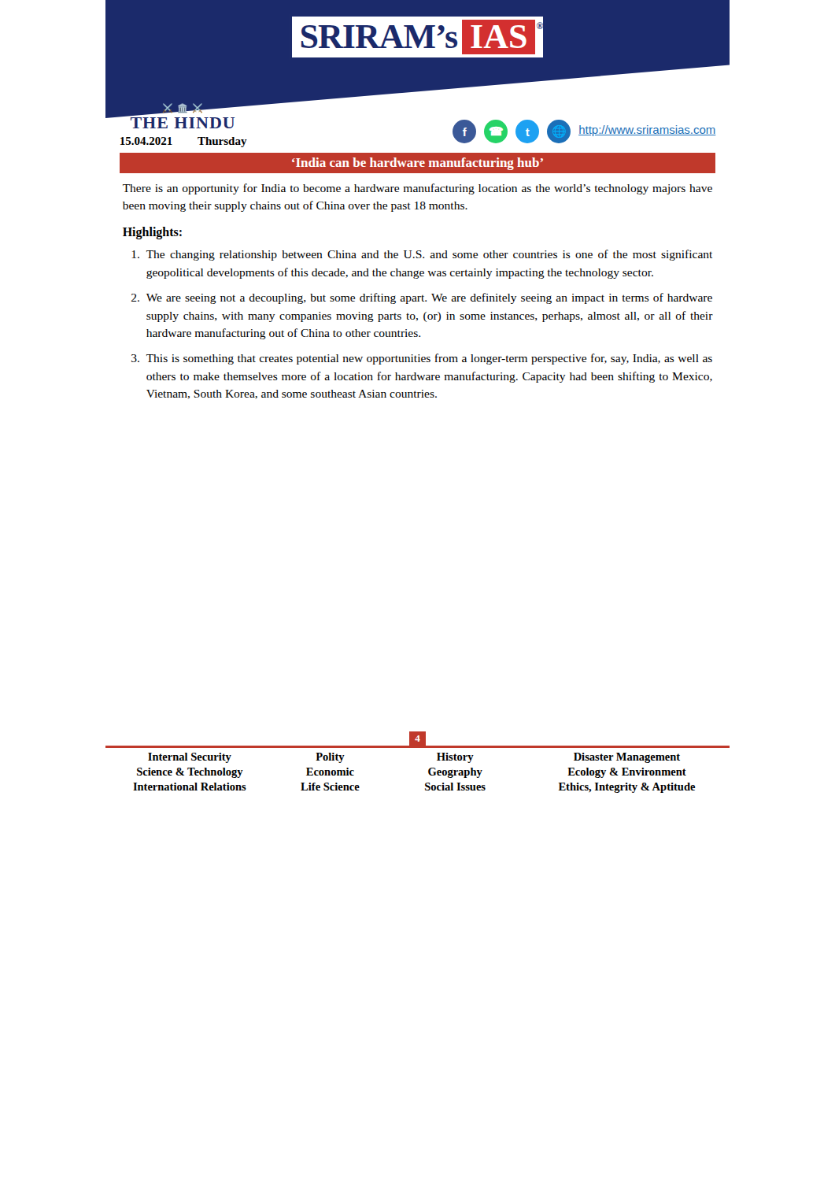SRIRAM’s IAS®
⚔️ 🏛️ ⚔️
THE HINDU
15.04.2021 Thursday
f ☎ t 🌐 http://www.sriramsias.com
‘India can be hardware manufacturing hub’
There is an opportunity for India to become a hardware manufacturing location as the world’s technology majors have been moving their supply chains out of China over the past 18 months.
Highlights:
The changing relationship between China and the U.S. and some other countries is one of the most significant geopolitical developments of this decade, and the change was certainly impacting the technology sector.
We are seeing not a decoupling, but some drifting apart. We are definitely seeing an impact in terms of hardware supply chains, with many companies moving parts to, (or) in some instances, perhaps, almost all, or all of their hardware manufacturing out of China to other countries.
This is something that creates potential new opportunities from a longer-term perspective for, say, India, as well as others to make themselves more of a location for hardware manufacturing. Capacity had been shifting to Mexico, Vietnam, South Korea, and some southeast Asian countries.
4
| Internal Security | Polity | History | Disaster Management |
| Science & Technology | Economic | Geography | Ecology & Environment |
| International Relations | Life Science | Social Issues | Ethics, Integrity & Aptitude |